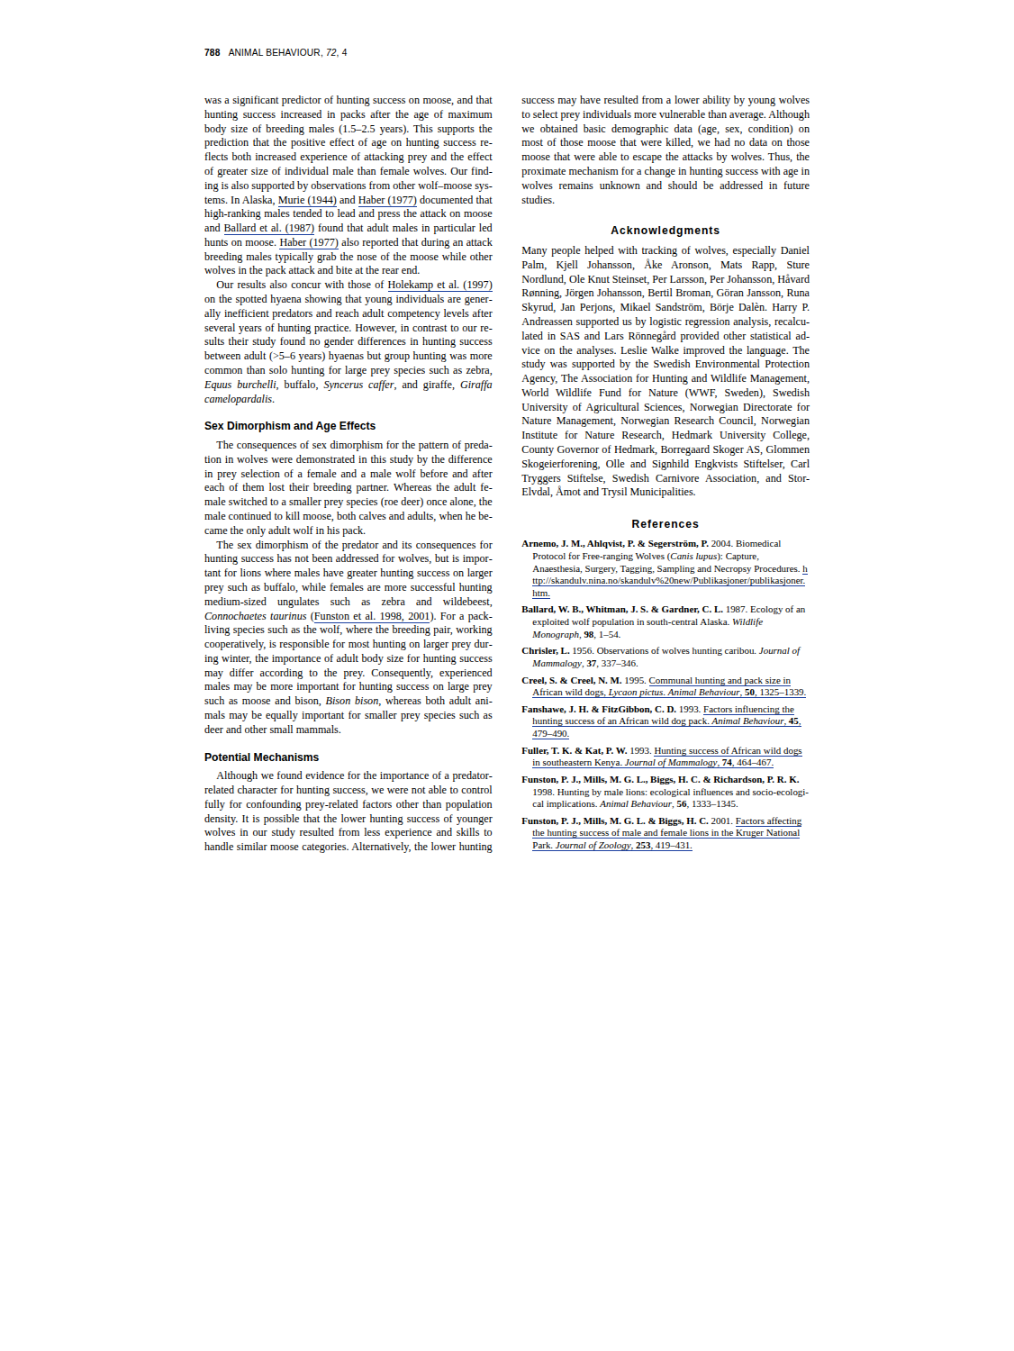788 ANIMAL BEHAVIOUR, 72, 4
was a significant predictor of hunting success on moose, and that hunting success increased in packs after the age of maximum body size of breeding males (1.5–2.5 years). This supports the prediction that the positive effect of age on hunting success reflects both increased experience of attacking prey and the effect of greater size of individual male than female wolves. Our finding is also supported by observations from other wolf–moose systems. In Alaska, Murie (1944) and Haber (1977) documented that high-ranking males tended to lead and press the attack on moose and Ballard et al. (1987) found that adult males in particular led hunts on moose. Haber (1977) also reported that during an attack breeding males typically grab the nose of the moose while other wolves in the pack attack and bite at the rear end.
Our results also concur with those of Holekamp et al. (1997) on the spotted hyaena showing that young individuals are generally inefficient predators and reach adult competency levels after several years of hunting practice. However, in contrast to our results their study found no gender differences in hunting success between adult (>5–6 years) hyaenas but group hunting was more common than solo hunting for large prey species such as zebra, Equus burchelli, buffalo, Syncerus caffer, and giraffe, Giraffa camelopardalis.
Sex Dimorphism and Age Effects
The consequences of sex dimorphism for the pattern of predation in wolves were demonstrated in this study by the difference in prey selection of a female and a male wolf before and after each of them lost their breeding partner. Whereas the adult female switched to a smaller prey species (roe deer) once alone, the male continued to kill moose, both calves and adults, when he became the only adult wolf in his pack.
The sex dimorphism of the predator and its consequences for hunting success has not been addressed for wolves, but is important for lions where males have greater hunting success on larger prey such as buffalo, while females are more successful hunting medium-sized ungulates such as zebra and wildebeest, Connochaetes taurinus (Funston et al. 1998, 2001). For a pack-living species such as the wolf, where the breeding pair, working cooperatively, is responsible for most hunting on larger prey during winter, the importance of adult body size for hunting success may differ according to the prey. Consequently, experienced males may be more important for hunting success on large prey such as moose and bison, Bison bison, whereas both adult animals may be equally important for smaller prey species such as deer and other small mammals.
Potential Mechanisms
Although we found evidence for the importance of a predator-related character for hunting success, we were not able to control fully for confounding prey-related factors other than population density. It is possible that the lower hunting success of younger wolves in our study resulted from less experience and skills to handle similar moose categories. Alternatively, the lower hunting success may have resulted from a lower ability by young wolves to select prey individuals more vulnerable than average. Although we obtained basic demographic data (age, sex, condition) on most of those moose that were killed, we had no data on those moose that were able to escape the attacks by wolves. Thus, the proximate mechanism for a change in hunting success with age in wolves remains unknown and should be addressed in future studies.
Acknowledgments
Many people helped with tracking of wolves, especially Daniel Palm, Kjell Johansson, Åke Aronson, Mats Rapp, Sture Nordlund, Ole Knut Steinset, Per Larsson, Per Johansson, Håvard Rønning, Jörgen Johansson, Bertil Broman, Göran Jansson, Runa Skyrud, Jan Perjons, Mikael Sandström, Börje Dalèn. Harry P. Andreassen supported us by logistic regression analysis, recalculated in SAS and Lars Rönnegård provided other statistical advice on the analyses. Leslie Walke improved the language. The study was supported by the Swedish Environmental Protection Agency, The Association for Hunting and Wildlife Management, World Wildlife Fund for Nature (WWF, Sweden), Swedish University of Agricultural Sciences, Norwegian Directorate for Nature Management, Norwegian Research Council, Norwegian Institute for Nature Research, Hedmark University College, County Governor of Hedmark, Borregaard Skoger AS, Glommen Skogeierforening, Olle and Signhild Engkvists Stiftelser, Carl Tryggers Stiftelse, Swedish Carnivore Association, and Stor-Elvdal, Åmot and Trysil Municipalities.
References
Arnemo, J. M., Ahlqvist, P. & Segerström, P. 2004. Biomedical Protocol for Free-ranging Wolves (Canis lupus): Capture, Anaesthesia, Surgery, Tagging, Sampling and Necropsy Procedures. http://skandulv.nina.no/skandulv%20new/Publikasjoner/publikasjoner.htm.
Ballard, W. B., Whitman, J. S. & Gardner, C. L. 1987. Ecology of an exploited wolf population in south-central Alaska. Wildlife Monograph, 98, 1–54.
Chrisler, L. 1956. Observations of wolves hunting caribou. Journal of Mammalogy, 37, 337–346.
Creel, S. & Creel, N. M. 1995. Communal hunting and pack size in African wild dogs, Lycaon pictus. Animal Behaviour, 50, 1325–1339.
Fanshawe, J. H. & FitzGibbon, C. D. 1993. Factors influencing the hunting success of an African wild dog pack. Animal Behaviour, 45, 479–490.
Fuller, T. K. & Kat, P. W. 1993. Hunting success of African wild dogs in southeastern Kenya. Journal of Mammalogy, 74, 464–467.
Funston, P. J., Mills, M. G. L., Biggs, H. C. & Richardson, P. R. K. 1998. Hunting by male lions: ecological influences and socio-ecological implications. Animal Behaviour, 56, 1333–1345.
Funston, P. J., Mills, M. G. L. & Biggs, H. C. 2001. Factors affecting the hunting success of male and female lions in the Kruger National Park. Journal of Zoology, 253, 419–431.